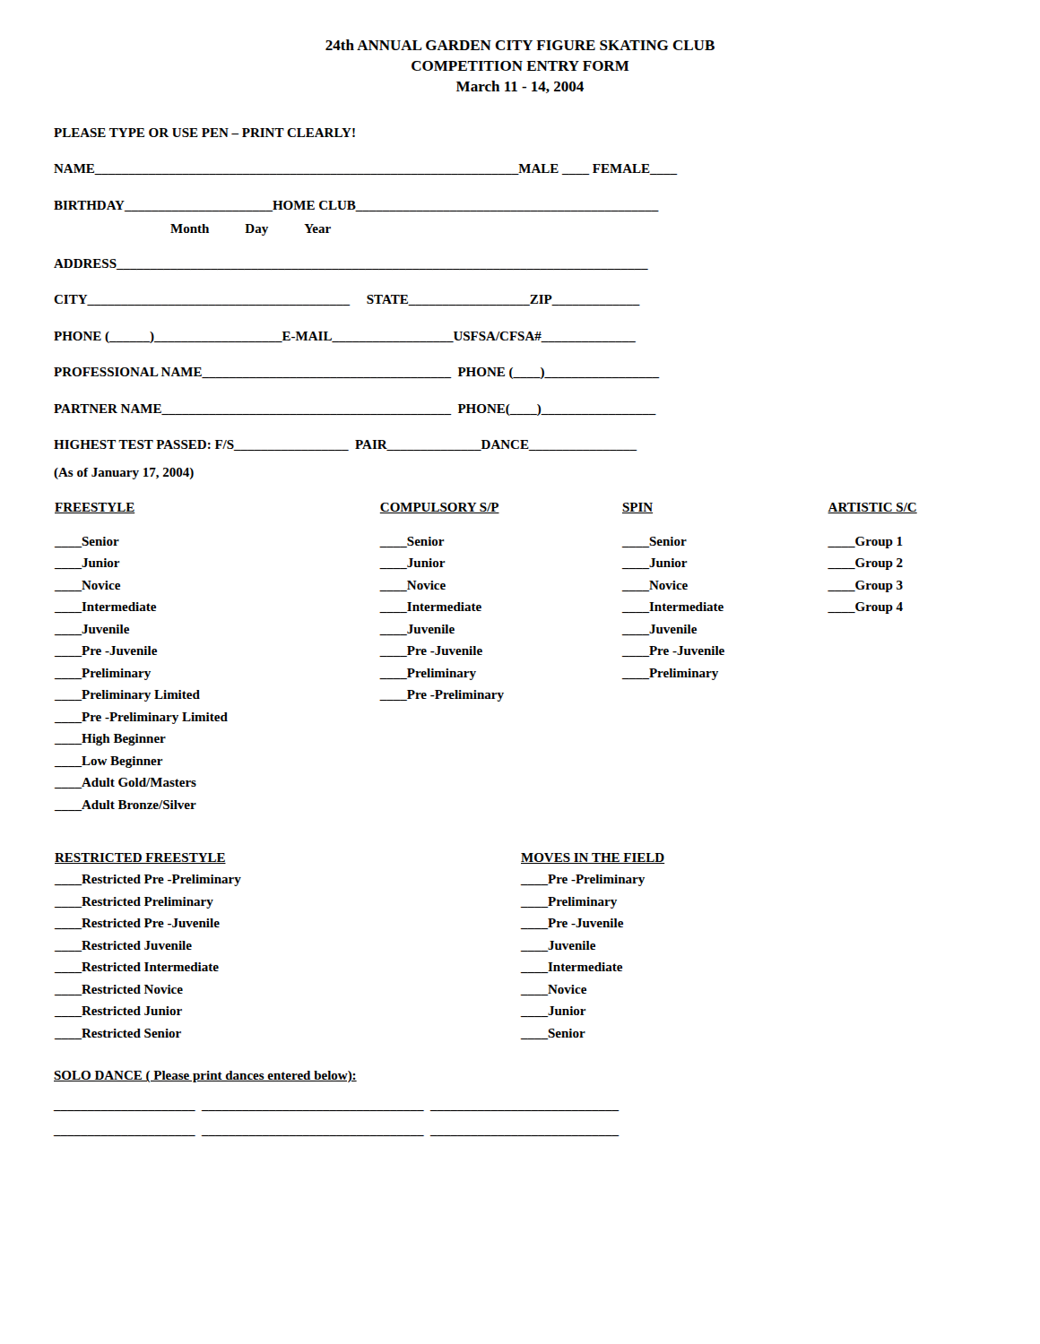24th ANNUAL GARDEN CITY FIGURE SKATING CLUB
COMPETITION ENTRY FORM
March 11 - 14, 2004
PLEASE TYPE OR USE PEN – PRINT CLEARLY!
NAME_______________________________________________________________MALE ____ FEMALE____
BIRTHDAY______________________HOME CLUB_____________________________________________
Month Day Year
ADDRESS_______________________________________________________________________________
CITY_______________________________________ STATE__________________ZIP_____________
PHONE (______)___________________E-MAIL__________________USFSA/CFSA#______________
PROFESSIONAL NAME_____________________________________ PHONE (____)_________________
PARTNER NAME___________________________________________ PHONE(____)_________________
HIGHEST TEST PASSED: F/S_________________ PAIR______________DANCE________________
(As of January 17, 2004)
| FREESTYLE | COMPULSORY S/P | SPIN | ARTISTIC S/C |
| --- | --- | --- | --- |
| ____Senior ____Junior ____Novice ____Intermediate ____Juvenile ____Pre -Juvenile ____Preliminary ____Preliminary Limited ____Pre -Preliminary Limited ____High Beginner ____Low Beginner ____Adult Gold/Masters ____Adult Bronze/Silver | ____Senior ____Junior ____Novice ____Intermediate ____Juvenile ____Pre -Juvenile ____Preliminary ____Pre -Preliminary | ____Senior ____Junior ____Novice ____Intermediate ____Juvenile ____Pre -Juvenile ____Preliminary | ____Group 1 ____Group 2 ____Group 3 ____Group 4 |
| RESTRICTED FREESTYLE ____Restricted Pre -Preliminary ____Restricted Preliminary ____Restricted Pre -Juvenile ____Restricted Juvenile ____Restricted Intermediate ____Restricted Novice ____Restricted Junior ____Restricted Senior | MOVES IN THE FIELD ____Pre -Preliminary ____Preliminary ____Pre -Juvenile ____Juvenile ____Intermediate ____Novice ____Junior ____Senior |
SOLO DANCE ( Please print dances entered below):
_____________________ _________________________________ ____________________________
_____________________ _________________________________ ____________________________